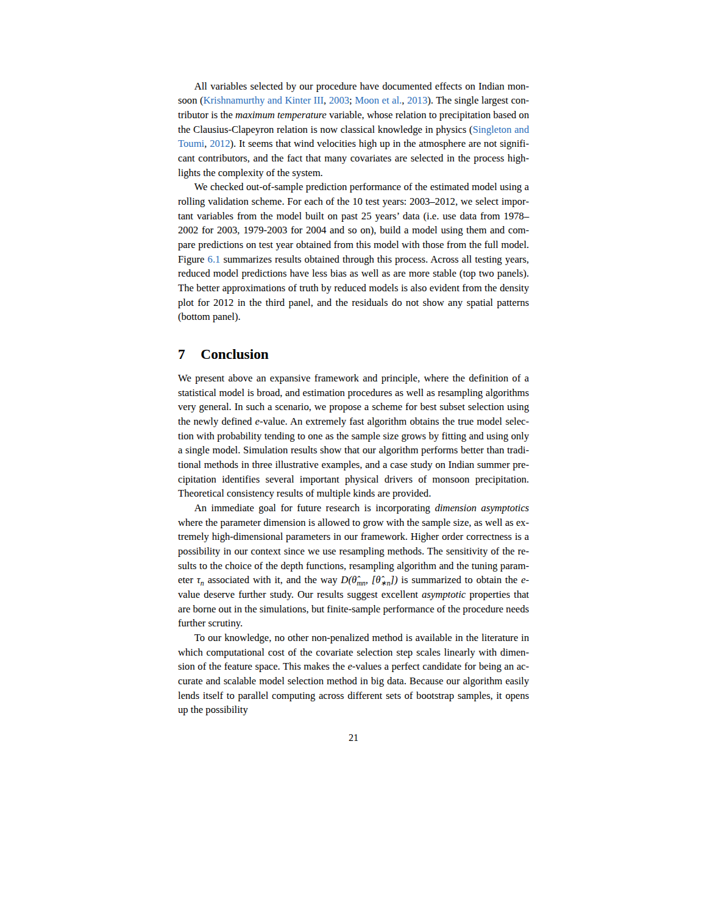All variables selected by our procedure have documented effects on Indian monsoon (Krishnamurthy and Kinter III, 2003; Moon et al., 2013). The single largest contributor is the maximum temperature variable, whose relation to precipitation based on the Clausius-Clapeyron relation is now classical knowledge in physics (Singleton and Toumi, 2012). It seems that wind velocities high up in the atmosphere are not significant contributors, and the fact that many covariates are selected in the process highlights the complexity of the system.
We checked out-of-sample prediction performance of the estimated model using a rolling validation scheme. For each of the 10 test years: 2003–2012, we select important variables from the model built on past 25 years’ data (i.e. use data from 1978–2002 for 2003, 1979-2003 for 2004 and so on), build a model using them and compare predictions on test year obtained from this model with those from the full model. Figure 6.1 summarizes results obtained through this process. Across all testing years, reduced model predictions have less bias as well as are more stable (top two panels). The better approximations of truth by reduced models is also evident from the density plot for 2012 in the third panel, and the residuals do not show any spatial patterns (bottom panel).
7 Conclusion
We present above an expansive framework and principle, where the definition of a statistical model is broad, and estimation procedures as well as resampling algorithms very general. In such a scenario, we propose a scheme for best subset selection using the newly defined e-value. An extremely fast algorithm obtains the true model selection with probability tending to one as the sample size grows by fitting and using only a single model. Simulation results show that our algorithm performs better than traditional methods in three illustrative examples, and a case study on Indian summer precipitation identifies several important physical drivers of monsoon precipitation. Theoretical consistency results of multiple kinds are provided.
An immediate goal for future research is incorporating dimension asymptotics where the parameter dimension is allowed to grow with the sample size, as well as extremely high-dimensional parameters in our framework. Higher order correctness is a possibility in our context since we use resampling methods. The sensitivity of the results to the choice of the depth functions, resampling algorithm and the tuning parameter τn associated with it, and the way D(θ̂mn, [θ̂∗n]) is summarized to obtain the e-value deserve further study. Our results suggest excellent asymptotic properties that are borne out in the simulations, but finite-sample performance of the procedure needs further scrutiny.
To our knowledge, no other non-penalized method is available in the literature in which computational cost of the covariate selection step scales linearly with dimension of the feature space. This makes the e-values a perfect candidate for being an accurate and scalable model selection method in big data. Because our algorithm easily lends itself to parallel computing across different sets of bootstrap samples, it opens up the possibility
21